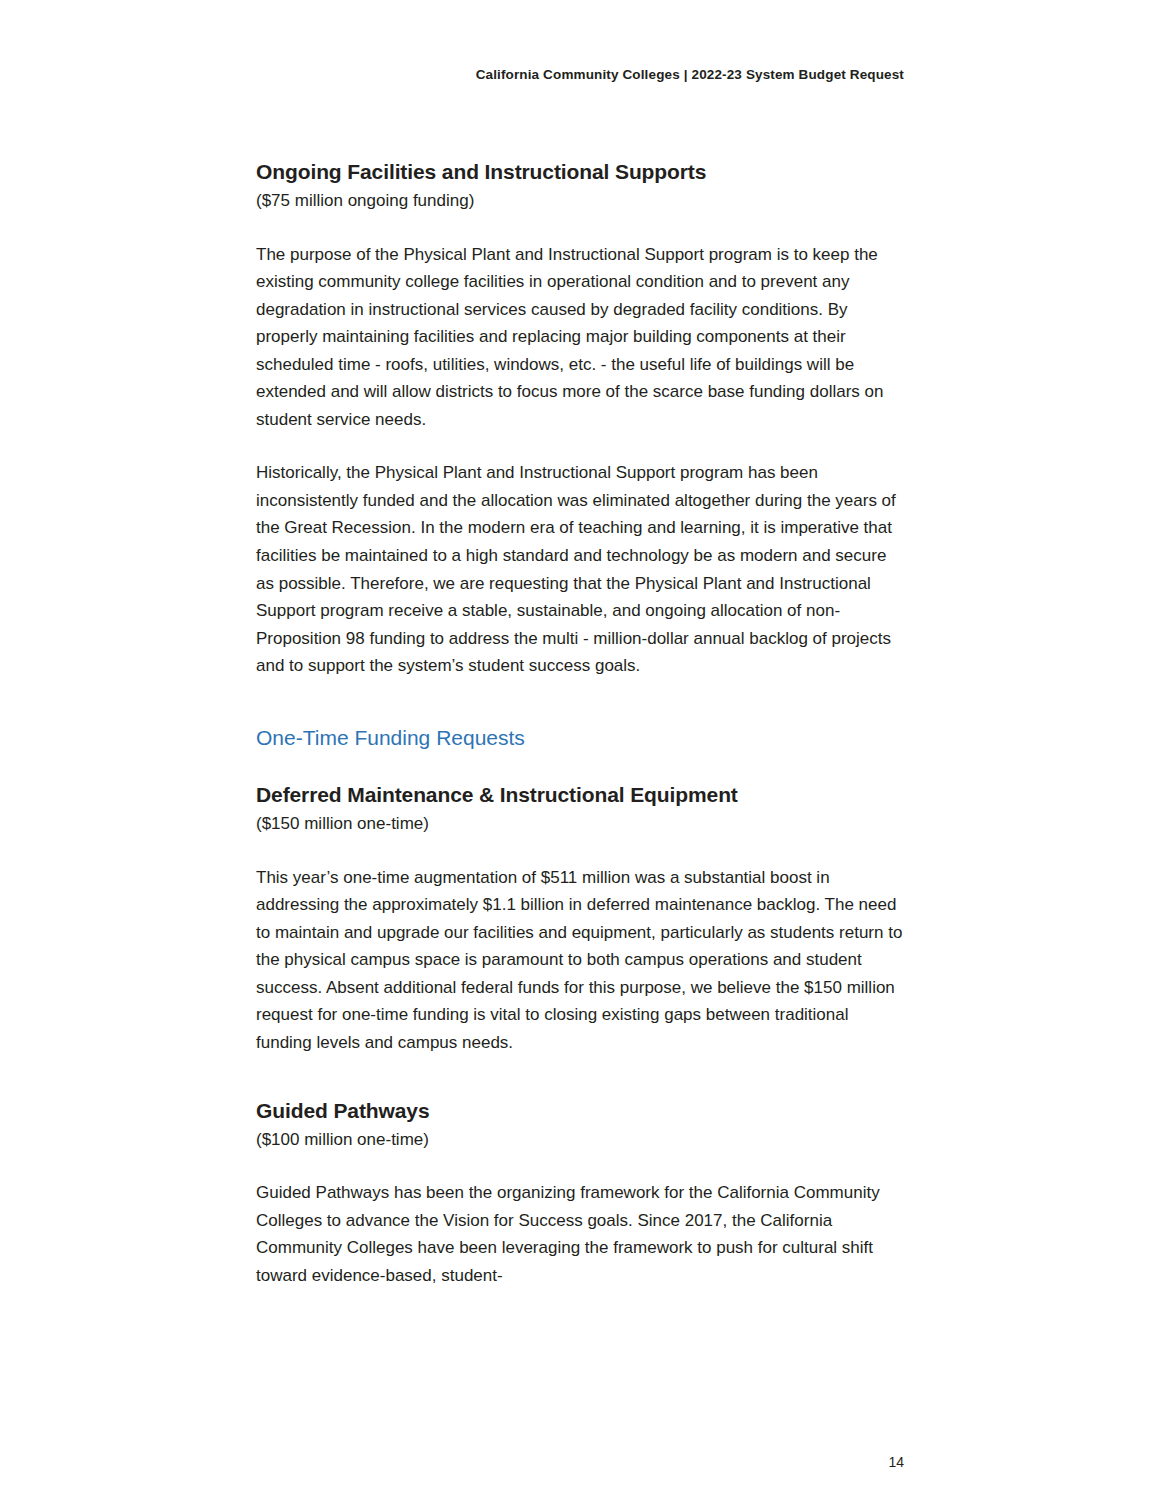California Community Colleges | 2022-23 System Budget Request
Ongoing Facilities and Instructional Supports
($75 million ongoing funding)
The purpose of the Physical Plant and Instructional Support program is to keep the existing community college facilities in operational condition and to prevent any degradation in instructional services caused by degraded facility conditions. By properly maintaining facilities and replacing major building components at their scheduled time - roofs, utilities, windows, etc. - the useful life of buildings will be extended and will allow districts to focus more of the scarce base funding dollars on student service needs.
Historically, the Physical Plant and Instructional Support program has been inconsistently funded and the allocation was eliminated altogether during the years of the Great Recession. In the modern era of teaching and learning, it is imperative that facilities be maintained to a high standard and technology be as modern and secure as possible. Therefore, we are requesting that the Physical Plant and Instructional Support program receive a stable, sustainable, and ongoing allocation of non-Proposition 98 funding to address the multi - million-dollar annual backlog of projects and to support the system’s student success goals.
One-Time Funding Requests
Deferred Maintenance & Instructional Equipment
($150 million one-time)
This year’s one-time augmentation of $511 million was a substantial boost in addressing the approximately $1.1 billion in deferred maintenance backlog. The need to maintain and upgrade our facilities and equipment, particularly as students return to the physical campus space is paramount to both campus operations and student success. Absent additional federal funds for this purpose, we believe the $150 million request for one-time funding is vital to closing existing gaps between traditional funding levels and campus needs.
Guided Pathways
($100 million one-time)
Guided Pathways has been the organizing framework for the California Community Colleges to advance the Vision for Success goals. Since 2017, the California Community Colleges have been leveraging the framework to push for cultural shift toward evidence-based, student-
14